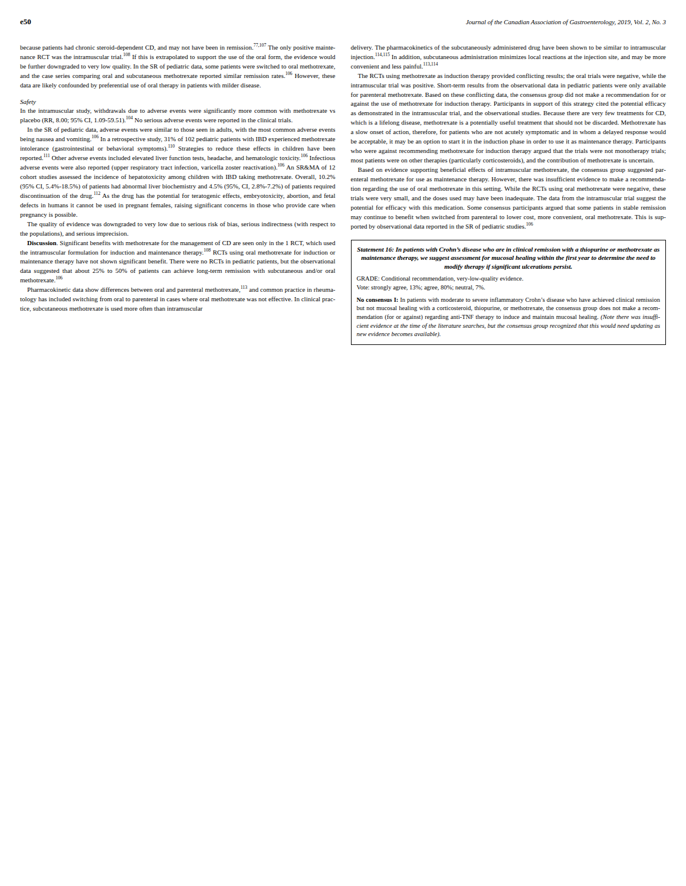e50
Journal of the Canadian Association of Gastroenterology, 2019, Vol. 2, No. 3
because patients had chronic steroid-dependent CD, and may not have been in remission.77,107 The only positive maintenance RCT was the intramuscular trial.108 If this is extrapolated to support the use of the oral form, the evidence would be further downgraded to very low quality. In the SR of pediatric data, some patients were switched to oral methotrexate, and the case series comparing oral and subcutaneous methotrexate reported similar remission rates.106 However, these data are likely confounded by preferential use of oral therapy in patients with milder disease.
Safety
In the intramuscular study, withdrawals due to adverse events were significantly more common with methotrexate vs placebo (RR, 8.00; 95% CI, 1.09-59.51).104 No serious adverse events were reported in the clinical trials.
In the SR of pediatric data, adverse events were similar to those seen in adults, with the most common adverse events being nausea and vomiting.106 In a retrospective study, 31% of 102 pediatric patients with IBD experienced methotrexate intolerance (gastrointestinal or behavioral symptoms).110 Strategies to reduce these effects in children have been reported.111 Other adverse events included elevated liver function tests, headache, and hematologic toxicity.106 Infectious adverse events were also reported (upper respiratory tract infection, varicella zoster reactivation).106 An SR&MA of 12 cohort studies assessed the incidence of hepatotoxicity among children with IBD taking methotrexate. Overall, 10.2% (95% CI, 5.4%-18.5%) of patients had abnormal liver biochemistry and 4.5% (95%, CI, 2.8%-7.2%) of patients required discontinuation of the drug.112 As the drug has the potential for teratogenic effects, embryotoxicity, abortion, and fetal defects in humans it cannot be used in pregnant females, raising significant concerns in those who provide care when pregnancy is possible.
The quality of evidence was downgraded to very low due to serious risk of bias, serious indirectness (with respect to the populations), and serious imprecision.
Discussion. Significant benefits with methotrexate for the management of CD are seen only in the 1 RCT, which used the intramuscular formulation for induction and maintenance therapy.108 RCTs using oral methotrexate for induction or maintenance therapy have not shown significant benefit. There were no RCTs in pediatric patients, but the observational data suggested that about 25% to 50% of patients can achieve long-term remission with subcutaneous and/or oral methotrexate.106
Pharmacokinetic data show differences between oral and parenteral methotrexate,113 and common practice in rheumatology has included switching from oral to parenteral in cases where oral methotrexate was not effective. In clinical practice, subcutaneous methotrexate is used more often than intramuscular
delivery. The pharmacokinetics of the subcutaneously administered drug have been shown to be similar to intramuscular injection.114,115 In addition, subcutaneous administration minimizes local reactions at the injection site, and may be more convenient and less painful.113,114
The RCTs using methotrexate as induction therapy provided conflicting results; the oral trials were negative, while the intramuscular trial was positive. Short-term results from the observational data in pediatric patients were only available for parenteral methotrexate. Based on these conflicting data, the consensus group did not make a recommendation for or against the use of methotrexate for induction therapy. Participants in support of this strategy cited the potential efficacy as demonstrated in the intramuscular trial, and the observational studies. Because there are very few treatments for CD, which is a lifelong disease, methotrexate is a potentially useful treatment that should not be discarded. Methotrexate has a slow onset of action, therefore, for patients who are not acutely symptomatic and in whom a delayed response would be acceptable, it may be an option to start it in the induction phase in order to use it as maintenance therapy. Participants who were against recommending methotrexate for induction therapy argued that the trials were not monotherapy trials; most patients were on other therapies (particularly corticosteroids), and the contribution of methotrexate is uncertain.
Based on evidence supporting beneficial effects of intramuscular methotrexate, the consensus group suggested parenteral methotrexate for use as maintenance therapy. However, there was insufficient evidence to make a recommendation regarding the use of oral methotrexate in this setting. While the RCTs using oral methotrexate were negative, these trials were very small, and the doses used may have been inadequate. The data from the intramuscular trial suggest the potential for efficacy with this medication. Some consensus participants argued that some patients in stable remission may continue to benefit when switched from parenteral to lower cost, more convenient, oral methotrexate. This is supported by observational data reported in the SR of pediatric studies.106
Statement 16: In patients with Crohn’s disease who are in clinical remission with a thiopurine or methotrexate as maintenance therapy, we suggest assessment for mucosal healing within the first year to determine the need to modify therapy if significant ulcerations persist.
GRADE: Conditional recommendation, very-low-quality evidence.
Vote: strongly agree, 13%; agree, 80%; neutral, 7%.
No consensus I: In patients with moderate to severe inflammatory Crohn’s disease who have achieved clinical remission but not mucosal healing with a corticosteroid, thiopurine, or methotrexate, the consensus group does not make a recommendation (for or against) regarding anti-TNF therapy to induce and maintain mucosal healing. (Note there was insufficient evidence at the time of the literature searches, but the consensus group recognized that this would need updating as new evidence becomes available).